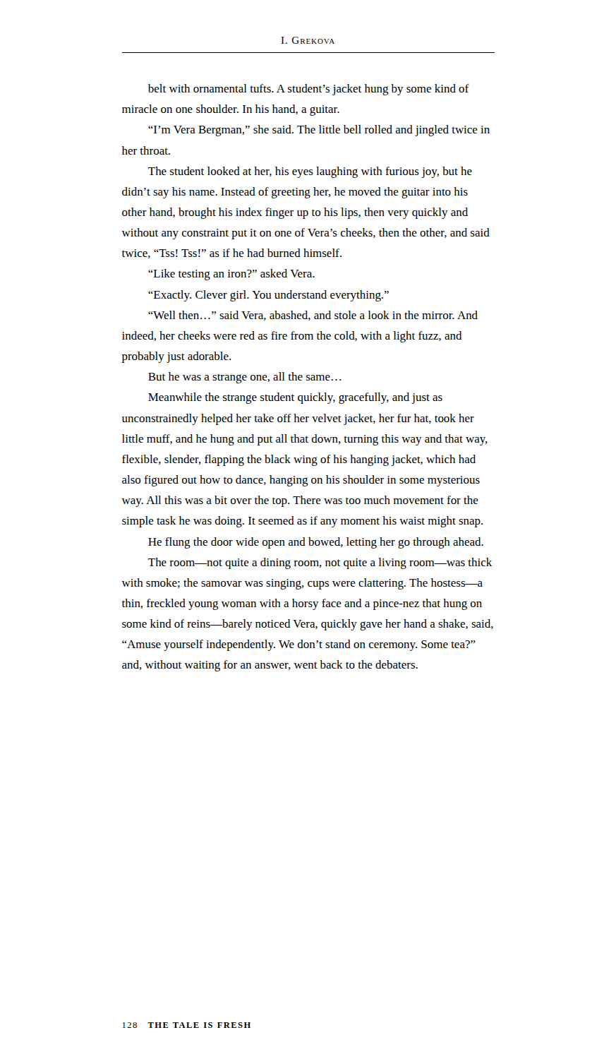I. Grekova
belt with ornamental tufts. A student’s jacket hung by some kind of miracle on one shoulder. In his hand, a guitar.
“I’m Vera Bergman,” she said. The little bell rolled and jingled twice in her throat.
The student looked at her, his eyes laughing with furious joy, but he didn’t say his name. Instead of greeting her, he moved the guitar into his other hand, brought his index finger up to his lips, then very quickly and without any constraint put it on one of Vera’s cheeks, then the other, and said twice, “Tss! Tss!” as if he had burned himself.
“Like testing an iron?” asked Vera.
“Exactly. Clever girl. You understand everything.”
“Well then…” said Vera, abashed, and stole a look in the mirror. And indeed, her cheeks were red as fire from the cold, with a light fuzz, and probably just adorable.
But he was a strange one, all the same…
Meanwhile the strange student quickly, gracefully, and just as unconstrainedly helped her take off her velvet jacket, her fur hat, took her little muff, and he hung and put all that down, turning this way and that way, flexible, slender, flapping the black wing of his hanging jacket, which had also figured out how to dance, hanging on his shoulder in some mysterious way. All this was a bit over the top. There was too much movement for the simple task he was doing. It seemed as if any moment his waist might snap.
He flung the door wide open and bowed, letting her go through ahead.
The room—not quite a dining room, not quite a living room—was thick with smoke; the samovar was singing, cups were clattering. The hostess—a thin, freckled young woman with a horsy face and a pince-nez that hung on some kind of reins—barely noticed Vera, quickly gave her hand a shake, said, “Amuse yourself independently. We don’t stand on ceremony. Some tea?” and, without waiting for an answer, went back to the debaters.
128 The Tale Is Fresh